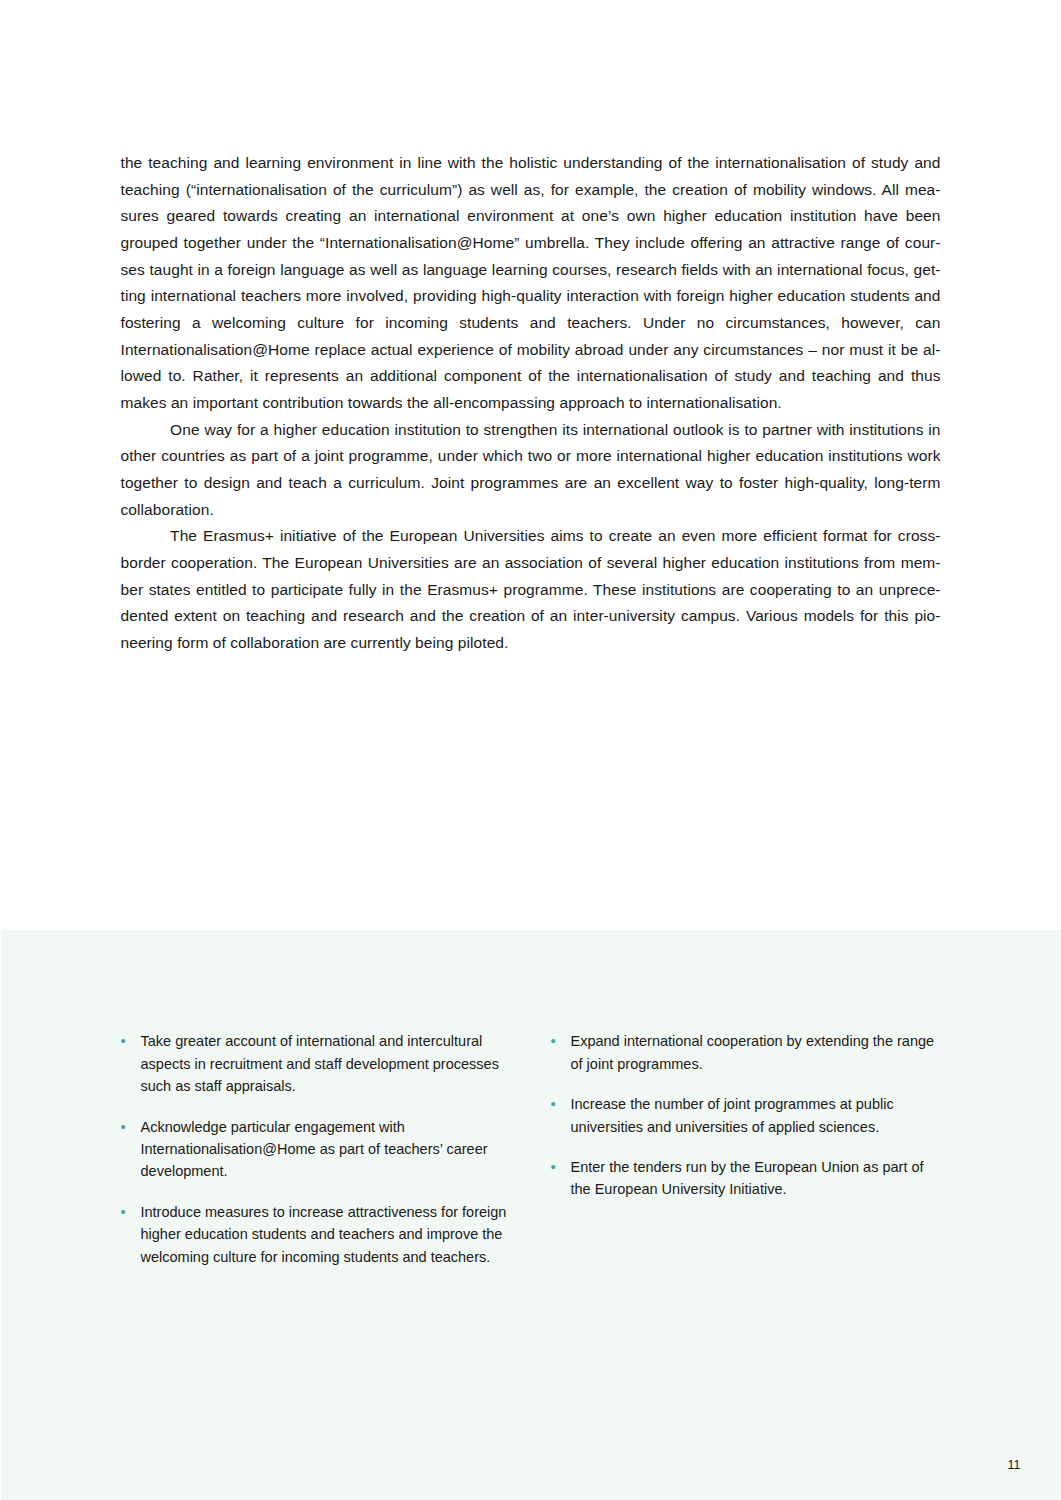the teaching and learning environment in line with the holistic understanding of the internationalisation of study and teaching (“internationalisation of the curriculum”) as well as, for example, the creation of mobility windows. All measures geared towards creating an international environment at one’s own higher education institution have been grouped together under the “Internationalisation@Home” umbrella. They include offering an attractive range of courses taught in a foreign language as well as language learning courses, research fields with an international focus, getting international teachers more involved, providing high-quality interaction with foreign higher education students and fostering a welcoming culture for incoming students and teachers. Under no circumstances, however, can Internationalisation@Home replace actual experience of mobility abroad under any circumstances – nor must it be allowed to. Rather, it represents an additional component of the internationalisation of study and teaching and thus makes an important contribution towards the all-encompassing approach to internationalisation.
One way for a higher education institution to strengthen its international outlook is to partner with institutions in other countries as part of a joint programme, under which two or more international higher education institutions work together to design and teach a curriculum. Joint programmes are an excellent way to foster high-quality, long-term collaboration.
The Erasmus+ initiative of the European Universities aims to create an even more efficient format for cross-border cooperation. The European Universities are an association of several higher education institutions from member states entitled to participate fully in the Erasmus+ programme. These institutions are cooperating to an unprecedented extent on teaching and research and the creation of an inter-university campus. Various models for this pioneering form of collaboration are currently being piloted.
Take greater account of international and intercultural aspects in recruitment and staff development processes such as staff appraisals.
Acknowledge particular engagement with Internationalisation@Home as part of teachers’ career development.
Introduce measures to increase attractiveness for foreign higher education students and teachers and improve the welcoming culture for incoming students and teachers.
Expand international cooperation by extending the range of joint programmes.
Increase the number of joint programmes at public universities and universities of applied sciences.
Enter the tenders run by the European Union as part of the European University Initiative.
11